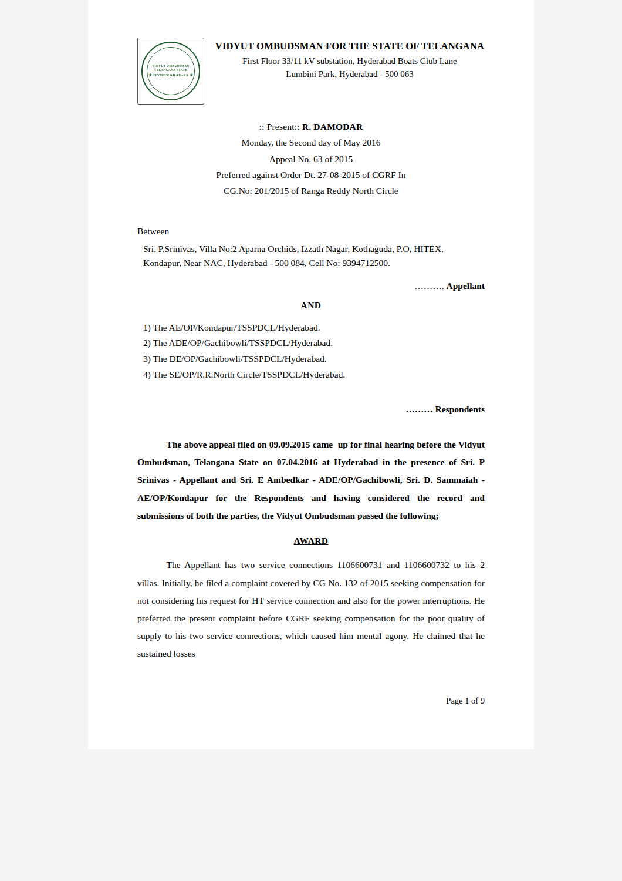Vidyut Ombudsman
Telangana State ★ Hyderabad-63 ★
VIDYUT OMBUDSMAN FOR THE STATE OF TELANGANA
First Floor 33/11 kV substation, Hyderabad Boats Club Lane
Lumbini Park, Hyderabad - 500 063
:: Present:: R. DAMODAR
Monday, the Second day of May 2016
Appeal No. 63 of 2015
Preferred against Order Dt. 27-08-2015 of CGRF In
CG.No: 201/2015 of Ranga Reddy North Circle
Between
Sri. P.Srinivas, Villa No:2 Aparna Orchids, Izzath Nagar, Kothaguda, P.O, HITEX,
Kondapur, Near NAC, Hyderabad - 500 084, Cell No: 9394712500.
………. Appellant
AND
1) The AE/OP/Kondapur/TSSPDCL/Hyderabad.
2) The ADE/OP/Gachibowli/TSSPDCL/Hyderabad.
3) The DE/OP/Gachibowli/TSSPDCL/Hyderabad.
4) The SE/OP/R.R.North Circle/TSSPDCL/Hyderabad.
……… Respondents
The above appeal filed on 09.09.2015 came up for final hearing before the Vidyut Ombudsman, Telangana State on 07.04.2016 at Hyderabad in the presence of Sri. P Srinivas - Appellant and Sri. E Ambedkar - ADE/OP/Gachibowli, Sri. D. Sammaiah - AE/OP/Kondapur for the Respondents and having considered the record and submissions of both the parties, the Vidyut Ombudsman passed the following;
AWARD
The Appellant has two service connections 1106600731 and 1106600732 to his 2 villas. Initially, he filed a complaint covered by CG No. 132 of 2015 seeking compensation for not considering his request for HT service connection and also for the power interruptions. He preferred the present complaint before CGRF seeking compensation for the poor quality of supply to his two service connections, which caused him mental agony. He claimed that he sustained losses
Page 1 of 9